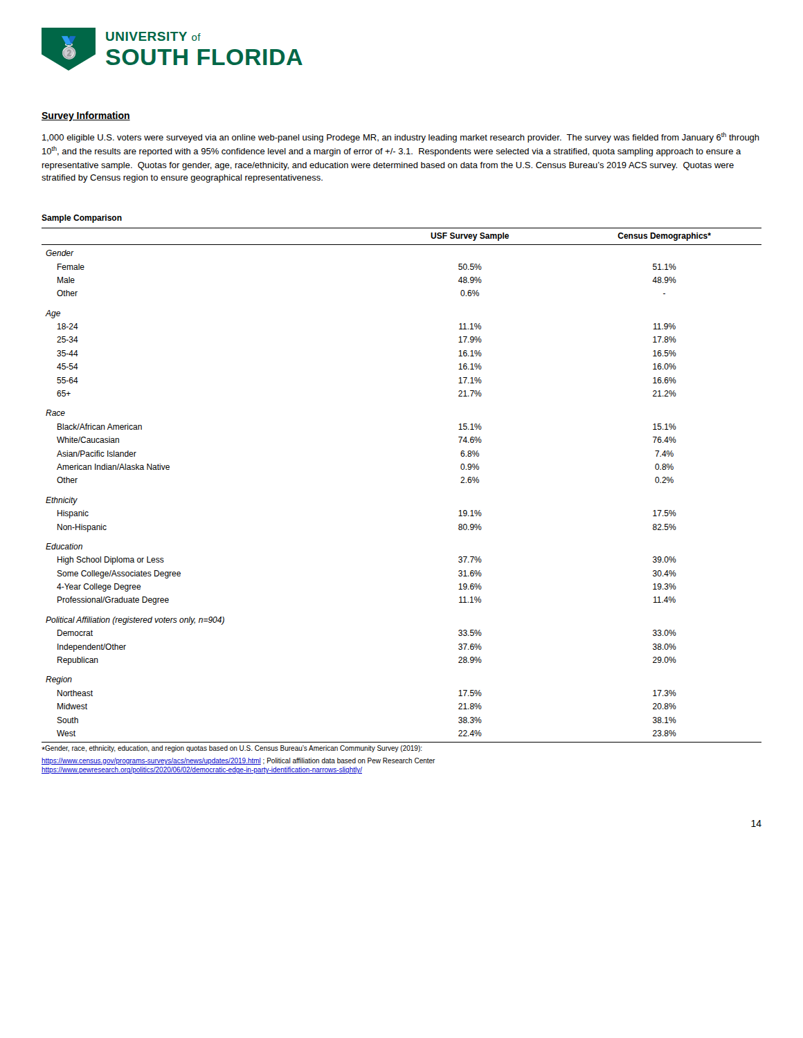🥈
UNIVERSITY of
SOUTH FLORIDA
Survey Information
1,000 eligible U.S. voters were surveyed via an online web-panel using Prodege MR, an industry leading market research provider. The survey was fielded from January 6th through 10th, and the results are reported with a 95% confidence level and a margin of error of +/- 3.1. Respondents were selected via a stratified, quota sampling approach to ensure a representative sample. Quotas for gender, age, race/ethnicity, and education were determined based on data from the U.S. Census Bureau’s 2019 ACS survey. Quotas were stratified by Census region to ensure geographical representativeness.
Sample Comparison
| | USF Survey Sample | Census Demographics* |
| --- | --- | --- |
| Gender | | |
| Female | 50.5% | 51.1% |
| Male | 48.9% | 48.9% |
| Other | 0.6% | - |
| Age | | |
| 18-24 | 11.1% | 11.9% |
| 25-34 | 17.9% | 17.8% |
| 35-44 | 16.1% | 16.5% |
| 45-54 | 16.1% | 16.0% |
| 55-64 | 17.1% | 16.6% |
| 65+ | 21.7% | 21.2% |
| Race | | |
| Black/African American | 15.1% | 15.1% |
| White/Caucasian | 74.6% | 76.4% |
| Asian/Pacific Islander | 6.8% | 7.4% |
| American Indian/Alaska Native | 0.9% | 0.8% |
| Other | 2.6% | 0.2% |
| Ethnicity | | |
| Hispanic | 19.1% | 17.5% |
| Non-Hispanic | 80.9% | 82.5% |
| Education | | |
| High School Diploma or Less | 37.7% | 39.0% |
| Some College/Associates Degree | 31.6% | 30.4% |
| 4-Year College Degree | 19.6% | 19.3% |
| Professional/Graduate Degree | 11.1% | 11.4% |
| Political Affiliation (registered voters only, n=904) | | |
| Democrat | 33.5% | 33.0% |
| Independent/Other | 37.6% | 38.0% |
| Republican | 28.9% | 29.0% |
| Region | | |
| Northeast | 17.5% | 17.3% |
| Midwest | 21.8% | 20.8% |
| South | 38.3% | 38.1% |
| West | 22.4% | 23.8% |
*Gender, race, ethnicity, education, and region quotas based on U.S. Census Bureau’s American Community Survey (2019):
https://www.census.gov/programs-surveys/acs/news/updates/2019.html ; Political affiliation data based on Pew Research Center
https://www.pewresearch.org/politics/2020/06/02/democratic-edge-in-party-identification-narrows-slightly/
14